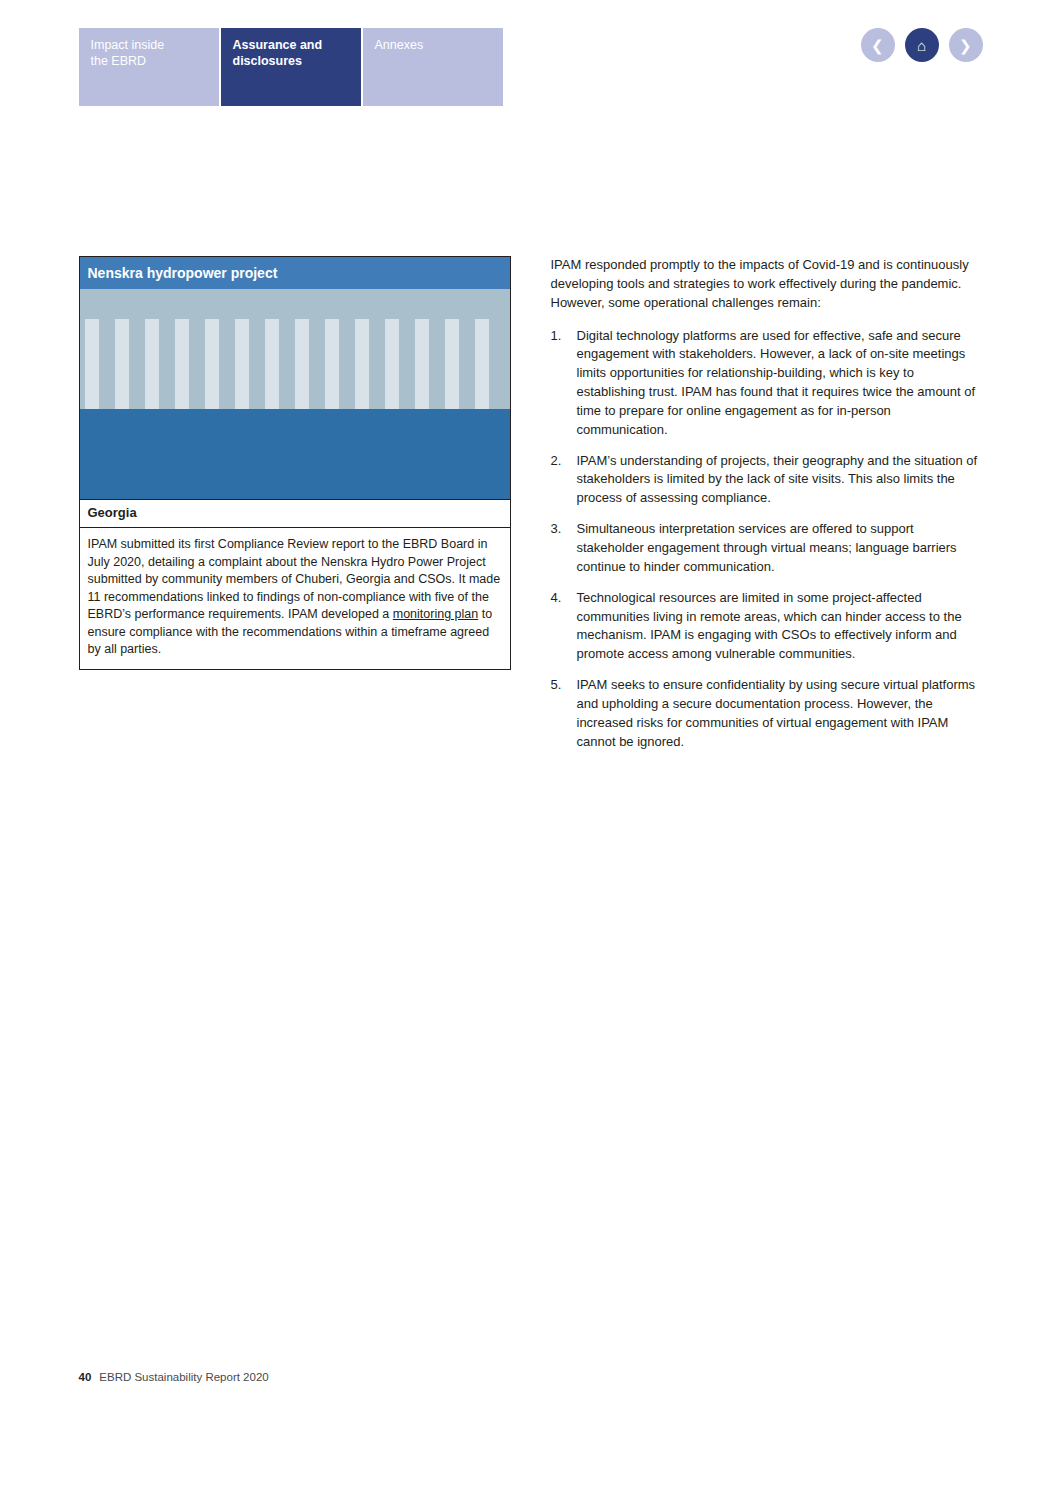Impact inside
the EBRD
Assurance and
disclosures
Annexes
❮
⌂
❯
Nenskra hydropower project
Georgia
IPAM submitted its first Compliance Review report to the EBRD Board in July 2020, detailing a complaint about the Nenskra Hydro Power Project submitted by community members of Chuberi, Georgia and CSOs. It made 11 recommendations linked to findings of non-compliance with five of the EBRD’s performance requirements. IPAM developed a monitoring plan to ensure compliance with the recommendations within a timeframe agreed by all parties.
IPAM responded promptly to the impacts of Covid-19 and is continuously developing tools and strategies to work effectively during the pandemic. However, some operational challenges remain:
Digital technology platforms are used for effective, safe and secure engagement with stakeholders. However, a lack of on-site meetings limits opportunities for relationship-building, which is key to establishing trust. IPAM has found that it requires twice the amount of time to prepare for online engagement as for in-person communication.
IPAM’s understanding of projects, their geography and the situation of stakeholders is limited by the lack of site visits. This also limits the process of assessing compliance.
Simultaneous interpretation services are offered to support stakeholder engagement through virtual means; language barriers continue to hinder communication.
Technological resources are limited in some project-affected communities living in remote areas, which can hinder access to the mechanism. IPAM is engaging with CSOs to effectively inform and promote access among vulnerable communities.
IPAM seeks to ensure confidentiality by using secure virtual platforms and upholding a secure documentation process. However, the increased risks for communities of virtual engagement with IPAM cannot be ignored.
40 EBRD Sustainability Report 2020